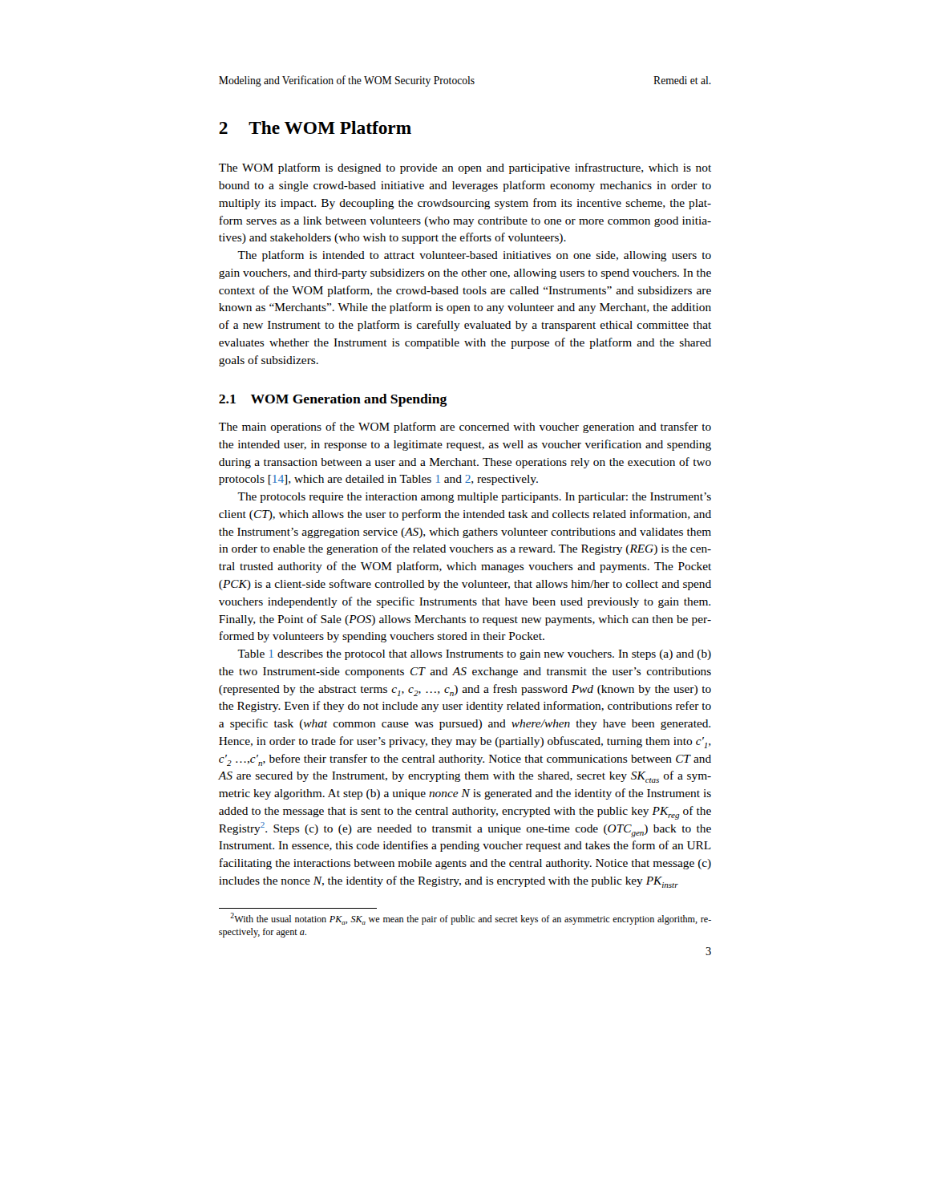Modeling and Verification of the WOM Security Protocols
Remedi et al.
2 The WOM Platform
The WOM platform is designed to provide an open and participative infrastructure, which is not bound to a single crowd-based initiative and leverages platform economy mechanics in order to multiply its impact. By decoupling the crowdsourcing system from its incentive scheme, the platform serves as a link between volunteers (who may contribute to one or more common good initiatives) and stakeholders (who wish to support the efforts of volunteers).
The platform is intended to attract volunteer-based initiatives on one side, allowing users to gain vouchers, and third-party subsidizers on the other one, allowing users to spend vouchers. In the context of the WOM platform, the crowd-based tools are called “Instruments” and subsidizers are known as “Merchants”. While the platform is open to any volunteer and any Merchant, the addition of a new Instrument to the platform is carefully evaluated by a transparent ethical committee that evaluates whether the Instrument is compatible with the purpose of the platform and the shared goals of subsidizers.
2.1 WOM Generation and Spending
The main operations of the WOM platform are concerned with voucher generation and transfer to the intended user, in response to a legitimate request, as well as voucher verification and spending during a transaction between a user and a Merchant. These operations rely on the execution of two protocols [14], which are detailed in Tables 1 and 2, respectively.
The protocols require the interaction among multiple participants. In particular: the Instrument’s client (CT), which allows the user to perform the intended task and collects related information, and the Instrument’s aggregation service (AS), which gathers volunteer contributions and validates them in order to enable the generation of the related vouchers as a reward. The Registry (REG) is the central trusted authority of the WOM platform, which manages vouchers and payments. The Pocket (PCK) is a client-side software controlled by the volunteer, that allows him/her to collect and spend vouchers independently of the specific Instruments that have been used previously to gain them. Finally, the Point of Sale (POS) allows Merchants to request new payments, which can then be performed by volunteers by spending vouchers stored in their Pocket.
Table 1 describes the protocol that allows Instruments to gain new vouchers. In steps (a) and (b) the two Instrument-side components CT and AS exchange and transmit the user’s contributions (represented by the abstract terms c1, c2, …, cn) and a fresh password Pwd (known by the user) to the Registry. Even if they do not include any user identity related information, contributions refer to a specific task (what common cause was pursued) and where/when they have been generated. Hence, in order to trade for user’s privacy, they may be (partially) obfuscated, turning them into c′1, c′2 …,c′n, before their transfer to the central authority. Notice that communications between CT and AS are secured by the Instrument, by encrypting them with the shared, secret key SKctas of a symmetric key algorithm. At step (b) a unique nonce N is generated and the identity of the Instrument is added to the message that is sent to the central authority, encrypted with the public key PKreg of the Registry2. Steps (c) to (e) are needed to transmit a unique one-time code (OTCgen) back to the Instrument. In essence, this code identifies a pending voucher request and takes the form of an URL facilitating the interactions between mobile agents and the central authority. Notice that message (c) includes the nonce N, the identity of the Registry, and is encrypted with the public key PKinstr
2With the usual notation PKa, SKa we mean the pair of public and secret keys of an asymmetric encryption algorithm, respectively, for agent a.
3